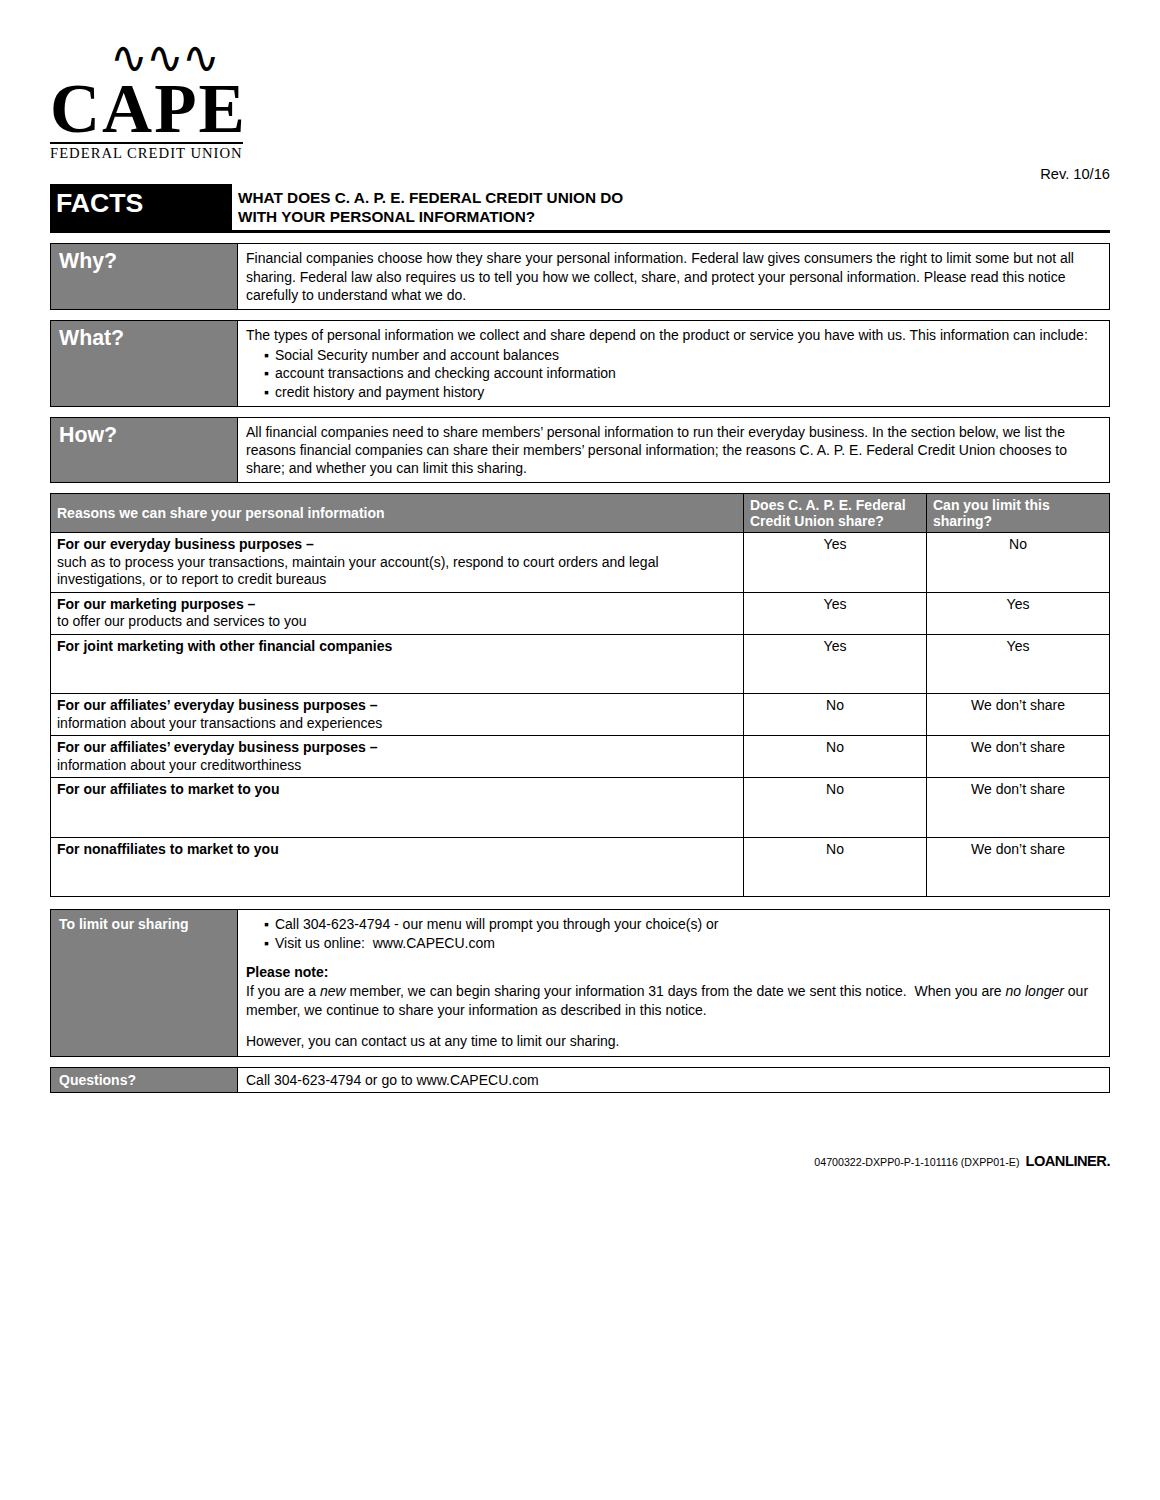∿∿∿
CAPE
FEDERAL CREDIT UNION
Rev. 10/16
| FACTS | WHAT DOES C. A. P. E. FEDERAL CREDIT UNION DO WITH YOUR PERSONAL INFORMATION? |
| Why? | Financial companies choose how they share your personal information. Federal law gives consumers the right to limit some but not all sharing. Federal law also requires us to tell you how we collect, share, and protect your personal information. Please read this notice carefully to understand what we do. |
| What? | The types of personal information we collect and share depend on the product or service you have with us. This information can include: Social Security number and account balances account transactions and checking account information credit history and payment history |
| How? | All financial companies need to share members’ personal information to run their everyday business. In the section below, we list the reasons financial companies can share their members’ personal information; the reasons C. A. P. E. Federal Credit Union chooses to share; and whether you can limit this sharing. |
| Reasons we can share your personal information | Does C. A. P. E. Federal Credit Union share? | Can you limit this sharing? |
| --- | --- | --- |
| For our everyday business purposes – such as to process your transactions, maintain your account(s), respond to court orders and legal investigations, or to report to credit bureaus | Yes | No |
| For our marketing purposes – to offer our products and services to you | Yes | Yes |
| For joint marketing with other financial companies | Yes | Yes |
| For our affiliates’ everyday business purposes – information about your transactions and experiences | No | We don’t share |
| For our affiliates’ everyday business purposes – information about your creditworthiness | No | We don’t share |
| For our affiliates to market to you | No | We don’t share |
| For nonaffiliates to market to you | No | We don’t share |
| To limit our sharing | Call 304-623-4794 - our menu will prompt you through your choice(s) or Visit us online: www.CAPECU.com Please note: If you are a new member, we can begin sharing your information 31 days from the date we sent this notice. When you are no longer our member, we continue to share your information as described in this notice. However, you can contact us at any time to limit our sharing. |
| Questions? | Call 304-623-4794 or go to www.CAPECU.com |
04700322-DXPP0-P-1-101116 (DXPP01-E)LOANLINER.